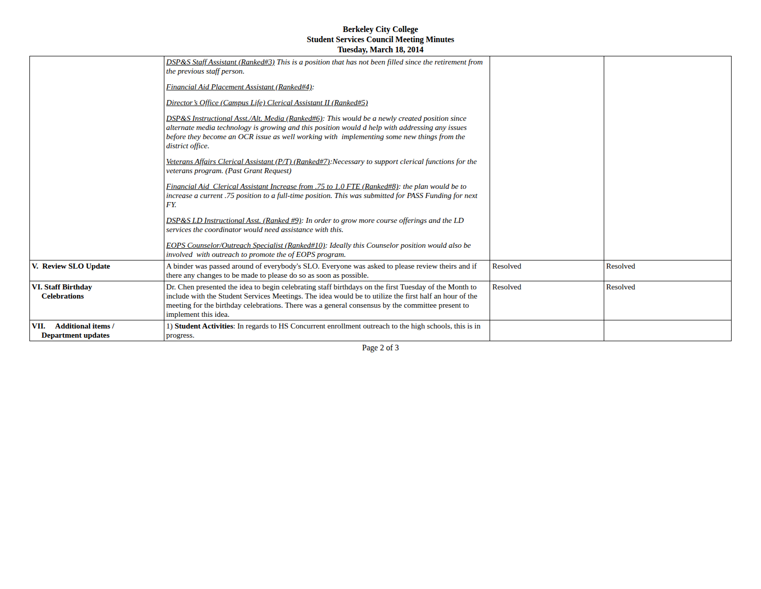Berkeley City College
Student Services Council Meeting Minutes
Tuesday, March 18, 2014
| | DSP&S Staff Assistant (Ranked#3) This is a position that has not been filled since the retirement from the previous staff person. Financial Aid Placement Assistant (Ranked#4) : Director’s Office (Campus Life) Clerical Assistant II (Ranked#5) DSP&S Instructional Asst./Alt. Media (Ranked#6) : This would be a newly created position since alternate media technology is growing and this position would d help with addressing any issues before they become an OCR issue as well working with implementing some new things from the district office. Veterans Affairs Clerical Assistant (P/T) (Ranked#7) :Necessary to support clerical functions for the veterans program. (Past Grant Request) Financial Aid Clerical Assistant Increase from .75 to 1.0 FTE (Ranked#8) : the plan would be to increase a current .75 position to a full-time position. This was submitted for PASS Funding for next FY. DSP&S LD Instructional Asst. (Ranked #9) : In order to grow more course offerings and the LD services the coordinator would need assistance with this. EOPS Counselor/Outreach Specialist (Ranked#10) : Ideally this Counselor position would also be involved with outreach to promote the of EOPS program. | | |
| V. Review SLO Update | A binder was passed around of everybody's SLO. Everyone was asked to please review theirs and if there any changes to be made to please do so as soon as possible. | Resolved | Resolved |
| VI. Staff Birthday Celebrations | Dr. Chen presented the idea to begin celebrating staff birthdays on the first Tuesday of the Month to include with the Student Services Meetings. The idea would be to utilize the first half an hour of the meeting for the birthday celebrations. There was a general consensus by the committee present to implement this idea. | Resolved | Resolved |
| VII. Additional items / Department updates | 1) Student Activities : In regards to HS Concurrent enrollment outreach to the high schools, this is in progress. | | |
Page 2 of 3